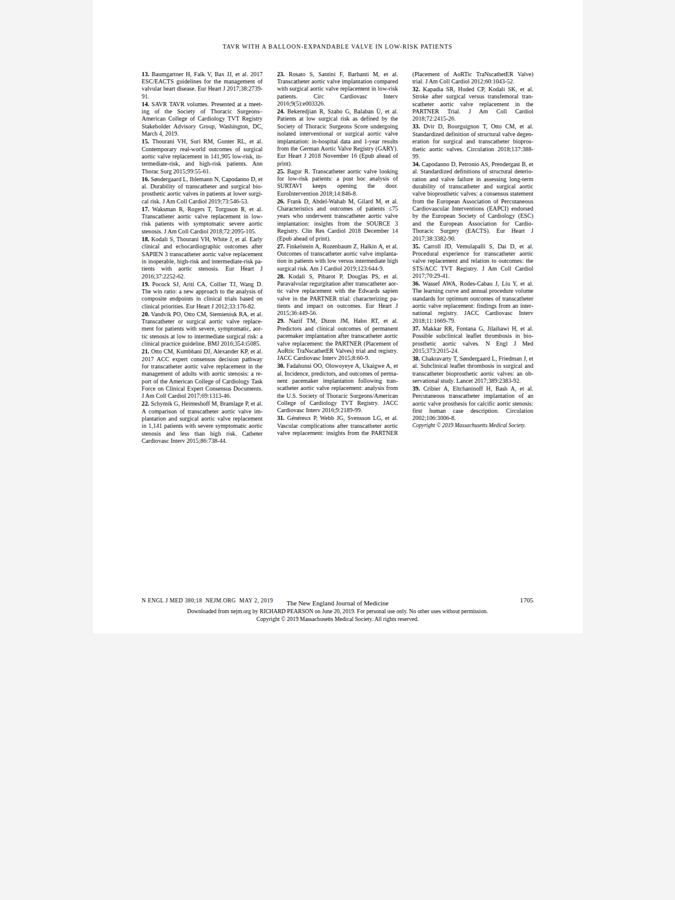TAVR with a Balloon-Expandable Valve in Low-Risk Patients
13. Baumgartner H, Falk V, Bax JJ, et al. 2017 ESC/EACTS guidelines for the management of valvular heart disease. Eur Heart J 2017;38:2739-91.
14. SAVR TAVR volumes. Presented at a meeting of the Society of Thoracic Surgeons–American College of Cardiology TVT Registry Stakeholder Advisory Group, Washington, DC, March 4, 2019.
15. Thourani VH, Suri RM, Gunter RL, et al. Contemporary real-world outcomes of surgical aortic valve replacement in 141,905 low-risk, intermediate-risk, and high-risk patients. Ann Thorac Surg 2015;99:55-61.
16. Søndergaard L, Ihlemann N, Capodanno D, et al. Durability of transcatheter and surgical bioprosthetic aortic valves in patients at lower surgical risk. J Am Coll Cardiol 2019;73:546-53.
17. Waksman R, Rogers T, Torguson R, et al. Transcatheter aortic valve replacement in low-risk patients with symptomatic severe aortic stenosis. J Am Coll Cardiol 2018;72:2095-105.
18. Kodali S, Thourani VH, White J, et al. Early clinical and echocardiographic outcomes after SAPIEN 3 transcatheter aortic valve replacement in inoperable, high-risk and intermediate-risk patients with aortic stenosis. Eur Heart J 2016;37:2252-62.
19. Pocock SJ, Ariti CA, Collier TJ, Wang D. The win ratio: a new approach to the analysis of composite endpoints in clinical trials based on clinical priorities. Eur Heart J 2012;33:176-82.
20. Vandvik PO, Otto CM, Siemieniuk RA, et al. Transcatheter or surgical aortic valve replacement for patients with severe, symptomatic, aortic stenosis at low to intermediate surgical risk: a clinical practice guideline. BMJ 2016;354:i5085.
21. Otto CM, Kumbhani DJ, Alexander KP, et al. 2017 ACC expert consensus decision pathway for transcatheter aortic valve replacement in the management of adults with aortic stenosis: a report of the American College of Cardiology Task Force on Clinical Expert Consensus Documents. J Am Coll Cardiol 2017;69:1313-46.
22. Schymik G, Heimeshoff M, Bramlage P, et al. A comparison of transcatheter aortic valve implantation and surgical aortic valve replacement in 1,141 patients with severe symptomatic aortic stenosis and less than high risk. Catheter Cardiovasc Interv 2015;86:738-44.
23. Rosato S, Santini F, Barbanti M, et al. Transcatheter aortic valve implantation compared with surgical aortic valve replacement in low-risk patients. Circ Cardiovasc Interv 2016;9(5):e003326.
24. Bekeredjian R, Szabo G, Balaban Ü, et al. Patients at low surgical risk as defined by the Society of Thoracic Surgeons Score undergoing isolated interventional or surgical aortic valve implantation: in-hospital data and 1-year results from the German Aortic Valve Registry (GARY). Eur Heart J 2018 November 16 (Epub ahead of print).
25. Bagur R. Transcatheter aortic valve looking for low-risk patients: a post hoc analysis of SURTAVI keeps opening the door. EuroIntervention 2018;14:846-8.
26. Frank D, Abdel-Wahab M, Gilard M, et al. Characteristics and outcomes of patients ≤75 years who underwent transcatheter aortic valve implantation: insights from the SOURCE 3 Registry. Clin Res Cardiol 2018 December 14 (Epub ahead of print).
27. Finkelstein A, Rozenbaum Z, Halkin A, et al. Outcomes of transcatheter aortic valve implantation in patients with low versus intermediate high surgical risk. Am J Cardiol 2019;123:644-9.
28. Kodali S, Pibarot P, Douglas PS, et al. Paravalvular regurgitation after transcatheter aortic valve replacement with the Edwards sapien valve in the PARTNER trial: characterizing patients and impact on outcomes. Eur Heart J 2015;36:449-56.
29. Nazif TM, Dizon JM, Hahn RT, et al. Predictors and clinical outcomes of permanent pacemaker implantation after transcatheter aortic valve replacement: the PARTNER (Placement of AoRtic TraNscathetER Valves) trial and registry. JACC Cardiovasc Interv 2015;8:60-9.
30. Fadahunsi OO, Olowoyeye A, Ukaigwe A, et al. Incidence, predictors, and outcomes of permanent pacemaker implantation following transcatheter aortic valve replacement: analysis from the U.S. Society of Thoracic Surgeons/American College of Cardiology TVT Registry. JACC Cardiovasc Interv 2016;9:2189-99.
31. Généreux P, Webb JG, Svensson LG, et al. Vascular complications after transcatheter aortic valve replacement: insights from the PARTNER (Placement of AoRTic TraNscathetER Valve) trial. J Am Coll Cardiol 2012;60:1043-52.
32. Kapadia SR, Huded CP, Kodali SK, et al. Stroke after surgical versus transfemoral transcatheter aortic valve replacement in the PARTNER Trial. J Am Coll Cardiol 2018;72:2415-26.
33. Dvir D, Bourguignon T, Otto CM, et al. Standardized definition of structural valve degeneration for surgical and transcatheter bioprosthetic aortic valves. Circulation 2018;137:388-99.
34. Capodanno D, Petronio AS, Prendergast B, et al. Standardized definitions of structural deterioration and valve failure in assessing long-term durability of transcatheter and surgical aortic valve bioprosthetic valves: a consensus statement from the European Association of Percutaneous Cardiovascular Interventions (EAPCI) endorsed by the European Society of Cardiology (ESC) and the European Association for Cardio-Thoracic Surgery (EACTS). Eur Heart J 2017;38:3382-90.
35. Carroll JD, Vemulapalli S, Dai D, et al. Procedural experience for transcatheter aortic valve replacement and relation to outcomes: the STS/ACC TVT Registry. J Am Coll Cardiol 2017;70:29-41.
36. Wassef AWA, Rodes-Cabau J, Liu Y, et al. The learning curve and annual procedure volume standards for optimum outcomes of transcatheter aortic valve replacement: findings from an international registry. JACC Cardiovasc Interv 2018;11:1669-79.
37. Makkar RR, Fontana G, Jilaihawi H, et al. Possible subclinical leaflet thrombosis in bioprosthetic aortic valves. N Engl J Med 2015;373:2015-24.
38. Chakravarty T, Søndergaard L, Friedman J, et al. Subclinical leaflet thrombosis in surgical and transcatheter bioprosthetic aortic valves: an observational study. Lancet 2017;389:2383-92.
39. Cribier A, Eltchaninoff H, Bash A, et al. Percutaneous transcatheter implantation of an aortic valve prosthesis for calcific aortic stenosis: first human case description. Circulation 2002;106:3006-8.
Copyright © 2019 Massachusetts Medical Society.
n engl j med 380;18 nejm.org May 2, 2019 1705
The New England Journal of Medicine
Downloaded from nejm.org by RICHARD PEARSON on June 20, 2019. For personal use only. No other uses without permission.
Copyright © 2019 Massachusetts Medical Society. All rights reserved.